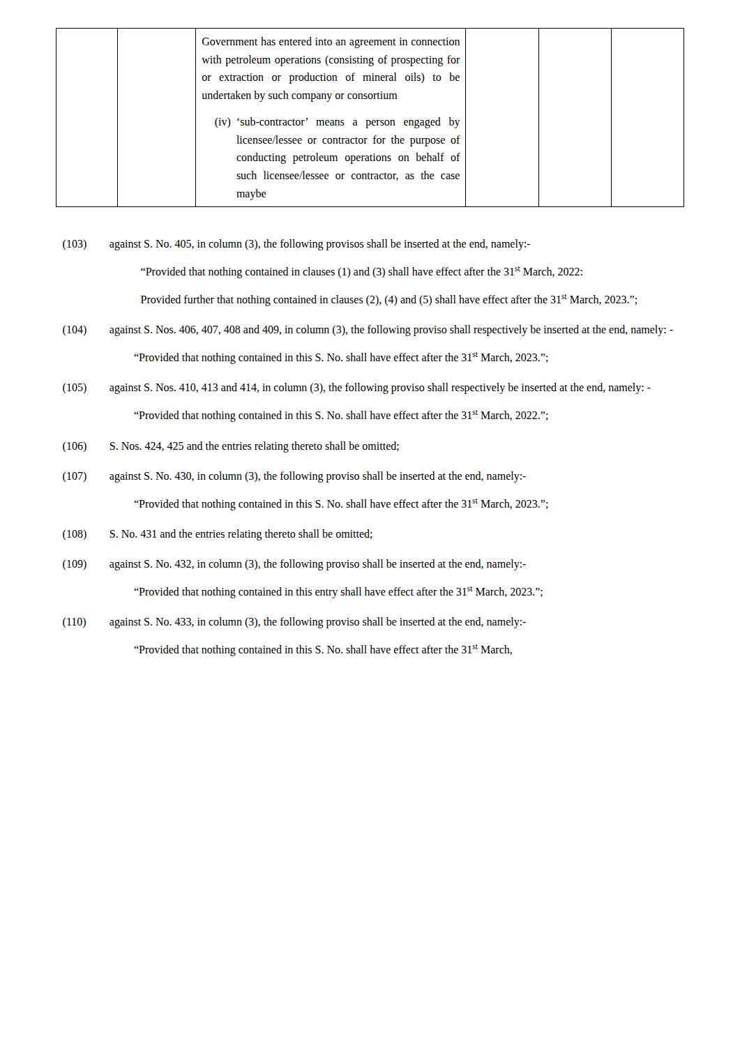| | | Government has entered into an agreement in connection with petroleum operations (consisting of prospecting for or extraction or production of mineral oils) to be undertaken by such company or consortium (iv) ‘sub-contractor’ means a person engaged by licensee/lessee or contractor for the purpose of conducting petroleum operations on behalf of such licensee/lessee or contractor, as the case maybe | | | |
(103)
against S. No. 405, in column (3), the following provisos shall be inserted at the end, namely:-
“Provided that nothing contained in clauses (1) and (3) shall have effect after the 31st March, 2022:
Provided further that nothing contained in clauses (2), (4) and (5) shall have effect after the 31st March, 2023.”;
(104)
against S. Nos. 406, 407, 408 and 409, in column (3), the following proviso shall respectively be inserted at the end, namely: -
“Provided that nothing contained in this S. No. shall have effect after the 31st March, 2023.”;
(105)
against S. Nos. 410, 413 and 414, in column (3), the following proviso shall respectively be inserted at the end, namely: -
“Provided that nothing contained in this S. No. shall have effect after the 31st March, 2022.”;
(106)
S. Nos. 424, 425 and the entries relating thereto shall be omitted;
(107)
against S. No. 430, in column (3), the following proviso shall be inserted at the end, namely:-
“Provided that nothing contained in this S. No. shall have effect after the 31st March, 2023.”;
(108)
S. No. 431 and the entries relating thereto shall be omitted;
(109)
against S. No. 432, in column (3), the following proviso shall be inserted at the end, namely:-
“Provided that nothing contained in this entry shall have effect after the 31st March, 2023.”;
(110)
against S. No. 433, in column (3), the following proviso shall be inserted at the end, namely:-
“Provided that nothing contained in this S. No. shall have effect after the 31st March,